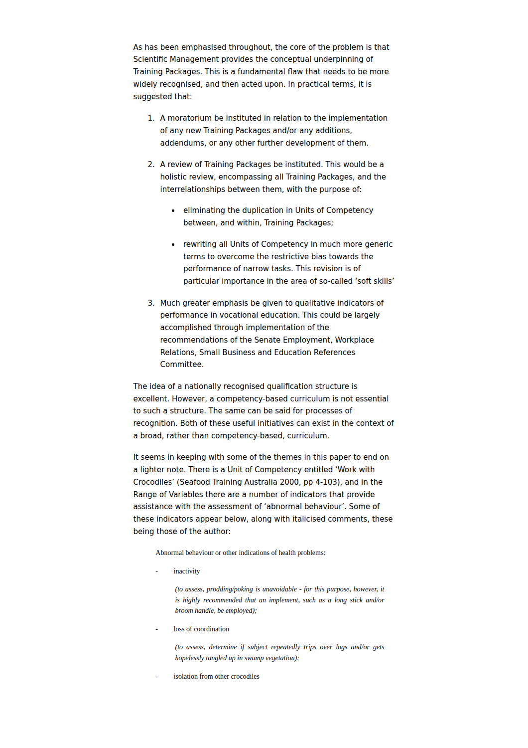As has been emphasised throughout, the core of the problem is that Scientific Management provides the conceptual underpinning of Training Packages. This is a fundamental flaw that needs to be more widely recognised, and then acted upon. In practical terms, it is suggested that:
A moratorium be instituted in relation to the implementation of any new Training Packages and/or any additions, addendums, or any other further development of them.
A review of Training Packages be instituted. This would be a holistic review, encompassing all Training Packages, and the interrelationships between them, with the purpose of:
eliminating the duplication in Units of Competency between, and within, Training Packages;
rewriting all Units of Competency in much more generic terms to overcome the restrictive bias towards the performance of narrow tasks. This revision is of particular importance in the area of so-called ‘soft skills’
Much greater emphasis be given to qualitative indicators of performance in vocational education. This could be largely accomplished through implementation of the recommendations of the Senate Employment, Workplace Relations, Small Business and Education References Committee.
The idea of a nationally recognised qualification structure is excellent. However, a competency-based curriculum is not essential to such a structure. The same can be said for processes of recognition. Both of these useful initiatives can exist in the context of a broad, rather than competency-based, curriculum.
It seems in keeping with some of the themes in this paper to end on a lighter note. There is a Unit of Competency entitled ‘Work with Crocodiles’ (Seafood Training Australia 2000, pp 4-103), and in the Range of Variables there are a number of indicators that provide assistance with the assessment of ‘abnormal behaviour’. Some of these indicators appear below, along with italicised comments, these being those of the author:
Abnormal behaviour or other indications of health problems:
-inactivity (to assess, prodding/poking is unavoidable - for this purpose, however, it is highly recommended that an implement, such as a long stick and/or broom handle, be employed);
-loss of coordination (to assess, determine if subject repeatedly trips over logs and/or gets hopelessly tangled up in swamp vegetation);
-isolation from other crocodiles